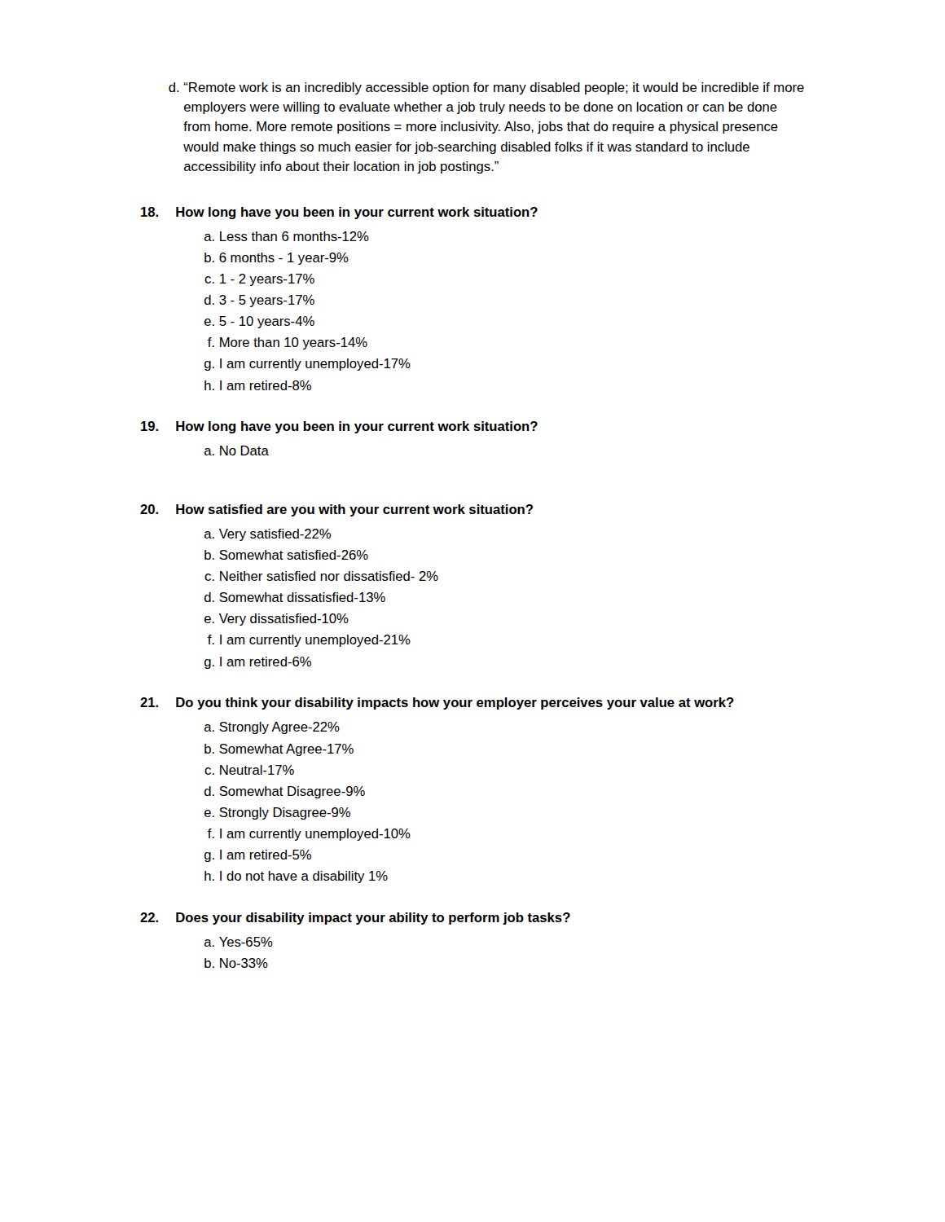“Remote work is an incredibly accessible option for many disabled people; it would be incredible if more employers were willing to evaluate whether a job truly needs to be done on location or can be done from home. More remote positions = more inclusivity. Also, jobs that do require a physical presence would make things so much easier for job-searching disabled folks if it was standard to include accessibility info about their location in job postings.”
How long have you been in your current work situation?
Less than 6 months-12%
6 months - 1 year-9%
1 - 2 years-17%
3 - 5 years-17%
5 - 10 years-4%
More than 10 years-14%
I am currently unemployed-17%
I am retired-8%
How long have you been in your current work situation?
No Data
How satisfied are you with your current work situation?
Very satisfied-22%
Somewhat satisfied-26%
Neither satisfied nor dissatisfied- 2%
Somewhat dissatisfied-13%
Very dissatisfied-10%
I am currently unemployed-21%
I am retired-6%
Do you think your disability impacts how your employer perceives your value at work?
Strongly Agree-22%
Somewhat Agree-17%
Neutral-17%
Somewhat Disagree-9%
Strongly Disagree-9%
I am currently unemployed-10%
I am retired-5%
I do not have a disability 1%
Does your disability impact your ability to perform job tasks?
Yes-65%
No-33%